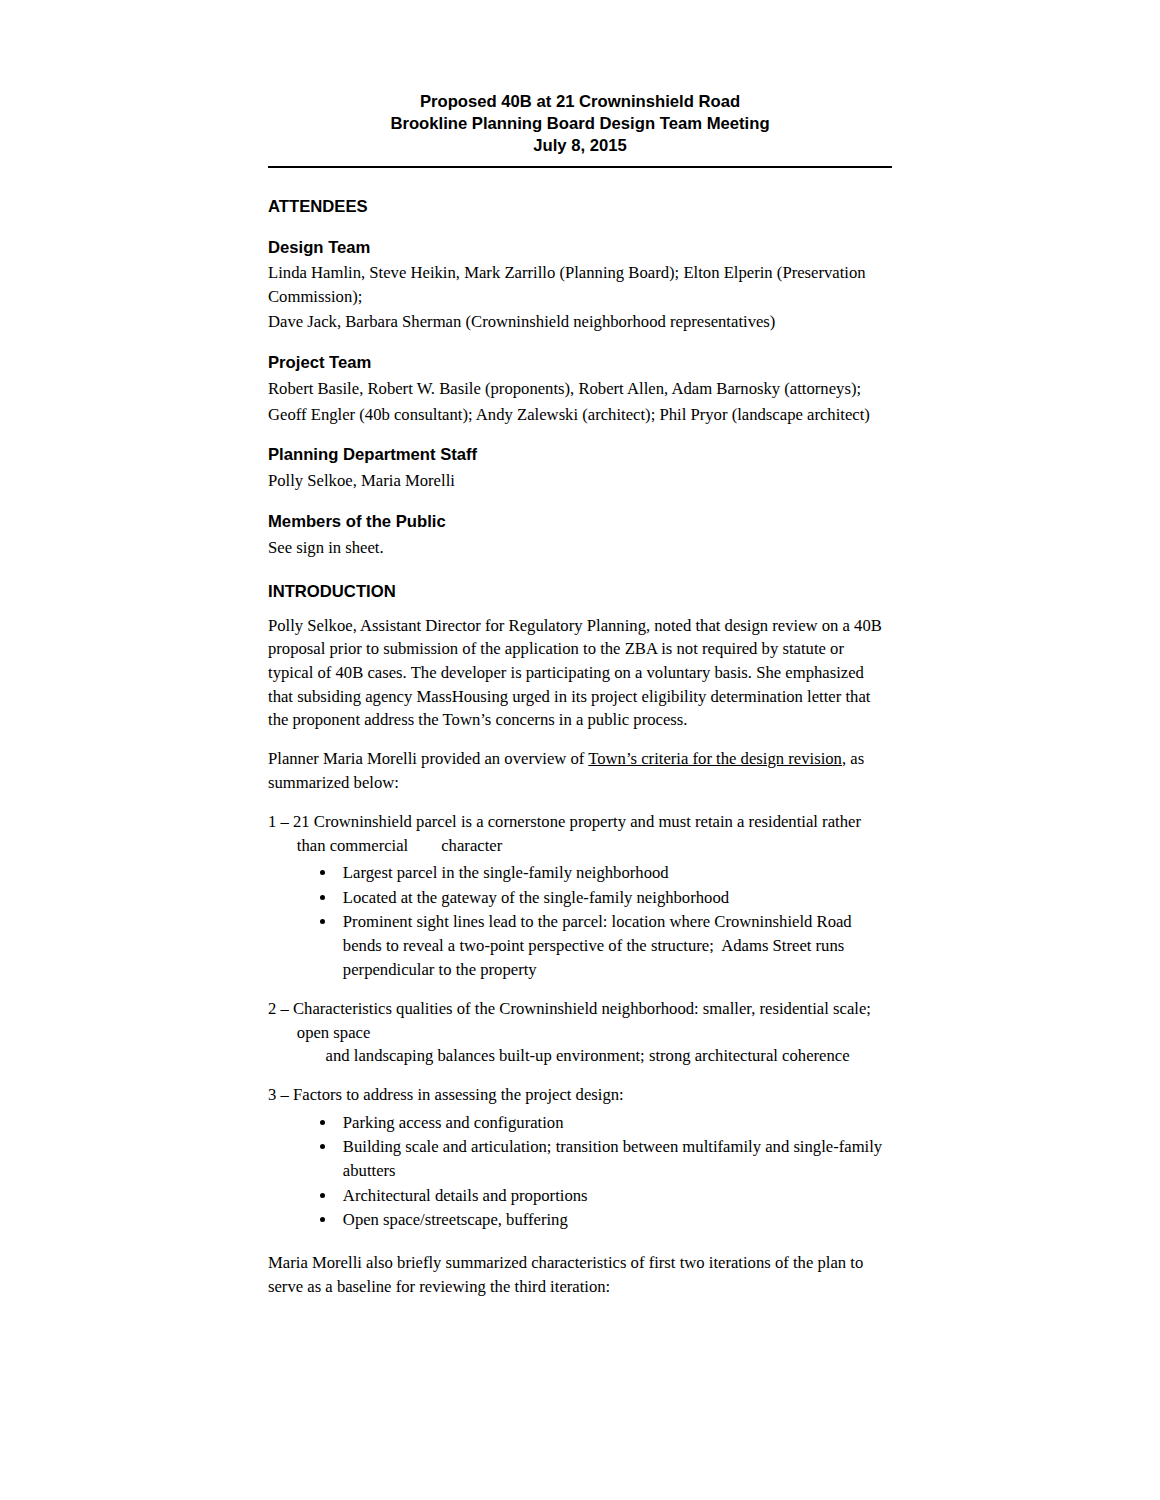Proposed 40B at 21 Crowninshield Road
Brookline Planning Board Design Team Meeting
July 8, 2015
ATTENDEES
Design Team
Linda Hamlin, Steve Heikin, Mark Zarrillo (Planning Board); Elton Elperin (Preservation Commission);
Dave Jack, Barbara Sherman (Crowninshield neighborhood representatives)
Project Team
Robert Basile, Robert W. Basile (proponents), Robert Allen, Adam Barnosky (attorneys);
Geoff Engler (40b consultant); Andy Zalewski (architect); Phil Pryor (landscape architect)
Planning Department Staff
Polly Selkoe, Maria Morelli
Members of the Public
See sign in sheet.
INTRODUCTION
Polly Selkoe, Assistant Director for Regulatory Planning, noted that design review on a 40B proposal prior to submission of the application to the ZBA is not required by statute or typical of 40B cases. The developer is participating on a voluntary basis. She emphasized that subsiding agency MassHousing urged in its project eligibility determination letter that the proponent address the Town’s concerns in a public process.
Planner Maria Morelli provided an overview of Town’s criteria for the design revision, as summarized below:
1 – 21 Crowninshield parcel is a cornerstone property and must retain a residential rather than commercial character
Largest parcel in the single-family neighborhood
Located at the gateway of the single-family neighborhood
Prominent sight lines lead to the parcel: location where Crowninshield Road bends to reveal a two-point perspective of the structure; Adams Street runs perpendicular to the property
2 – Characteristics qualities of the Crowninshield neighborhood: smaller, residential scale; open space and landscaping balances built-up environment; strong architectural coherence
3 – Factors to address in assessing the project design:
Parking access and configuration
Building scale and articulation; transition between multifamily and single-family abutters
Architectural details and proportions
Open space/streetscape, buffering
Maria Morelli also briefly summarized characteristics of first two iterations of the plan to serve as a baseline for reviewing the third iteration: